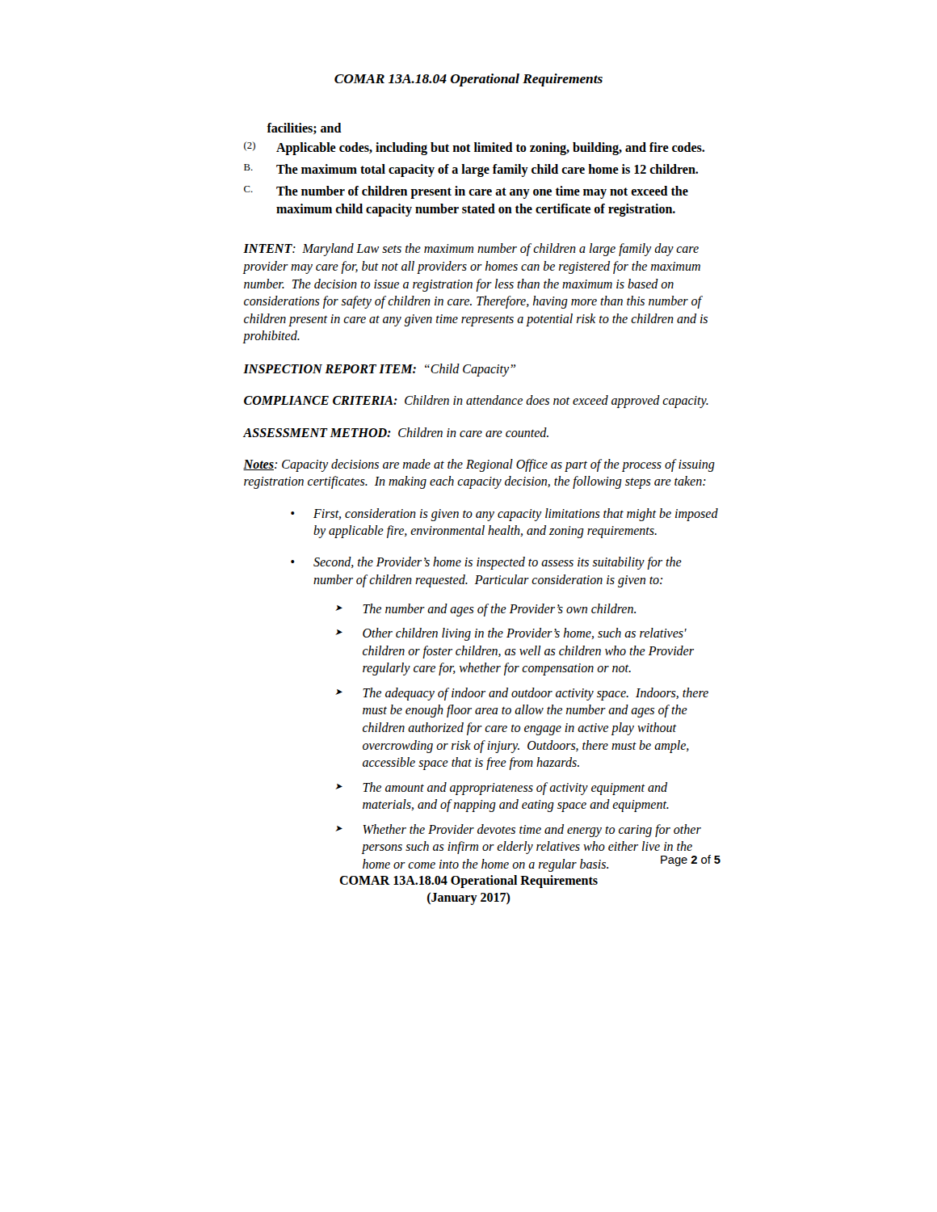COMAR 13A.18.04 Operational Requirements
facilities; and
| (2) | Applicable codes, including but not limited to zoning, building, and fire codes. |
| B. | The maximum total capacity of a large family child care home is 12 children. |
| C. | The number of children present in care at any one time may not exceed the maximum child capacity number stated on the certificate of registration. |
INTENT: Maryland Law sets the maximum number of children a large family day care provider may care for, but not all providers or homes can be registered for the maximum number. The decision to issue a registration for less than the maximum is based on considerations for safety of children in care. Therefore, having more than this number of children present in care at any given time represents a potential risk to the children and is prohibited.
INSPECTION REPORT ITEM: “Child Capacity”
COMPLIANCE CRITERIA: Children in attendance does not exceed approved capacity.
ASSESSMENT METHOD: Children in care are counted.
Notes: Capacity decisions are made at the Regional Office as part of the process of issuing registration certificates. In making each capacity decision, the following steps are taken:
First, consideration is given to any capacity limitations that might be imposed by applicable fire, environmental health, and zoning requirements.
Second, the Provider’s home is inspected to assess its suitability for the number of children requested. Particular consideration is given to:
The number and ages of the Provider’s own children.
Other children living in the Provider’s home, such as relatives' children or foster children, as well as children who the Provider regularly care for, whether for compensation or not.
The adequacy of indoor and outdoor activity space. Indoors, there must be enough floor area to allow the number and ages of the children authorized for care to engage in active play without overcrowding or risk of injury. Outdoors, there must be ample, accessible space that is free from hazards.
The amount and appropriateness of activity equipment and materials, and of napping and eating space and equipment.
Whether the Provider devotes time and energy to caring for other persons such as infirm or elderly relatives who either live in the home or come into the home on a regular basis.
Page 2 of 5
COMAR 13A.18.04 Operational Requirements
(January 2017)